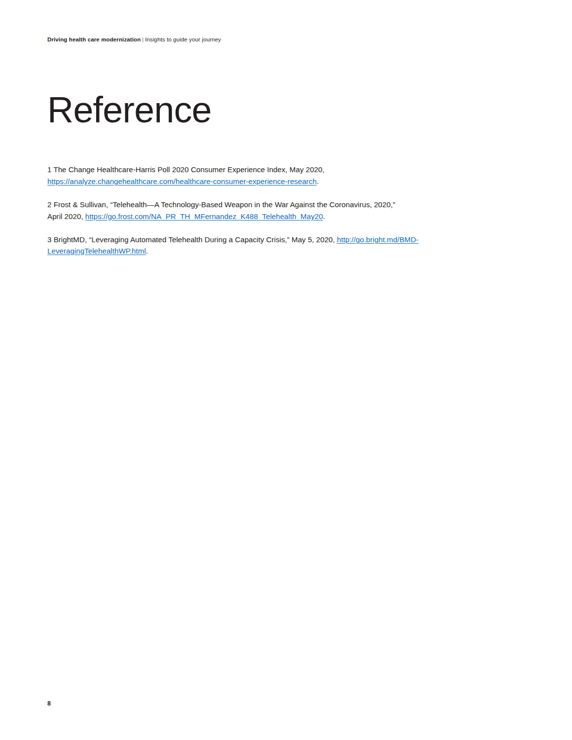Driving health care modernization|Insights to guide your journey
Reference
1 The Change Healthcare-Harris Poll 2020 Consumer Experience Index, May 2020,
https://analyze.changehealthcare.com/healthcare-consumer-experience-research.
2 Frost & Sullivan, “Telehealth—A Technology-Based Weapon in the War Against the Coronavirus, 2020,”
April 2020, https://go.frost.com/NA_PR_TH_MFernandez_K488_Telehealth_May20.
3 BrightMD, “Leveraging Automated Telehealth During a Capacity Crisis,” May 5, 2020, http://go.bright.md/BMD-LeveragingTelehealthWP.html.
8